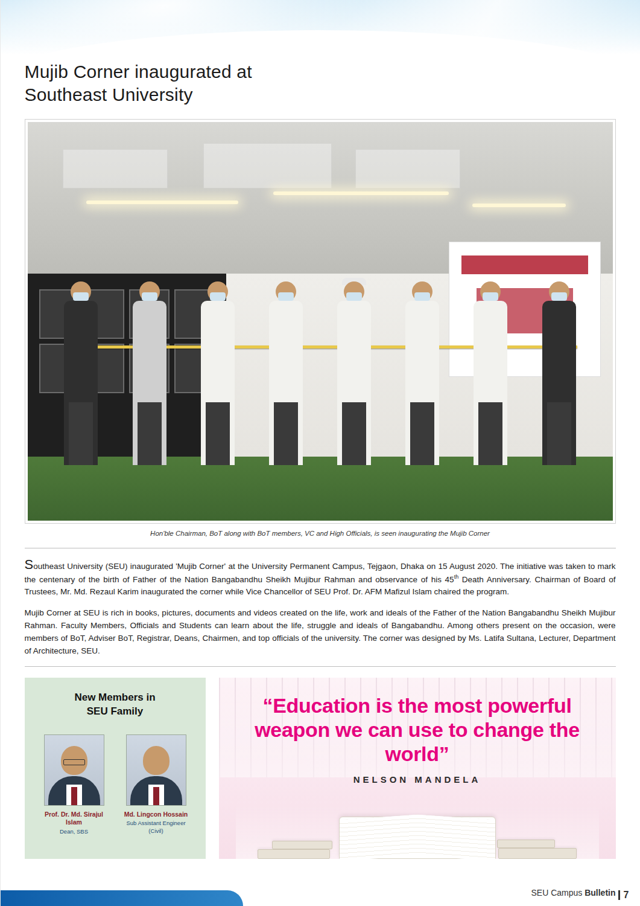Mujib Corner inaugurated at
Southeast University
Hon'ble Chairman, BoT along with BoT members, VC and High Officials, is seen inaugurating the Mujib Corner
Southeast University (SEU) inaugurated 'Mujib Corner' at the University Permanent Campus, Tejgaon, Dhaka on 15 August 2020. The initiative was taken to mark the centenary of the birth of Father of the Nation Bangabandhu Sheikh Mujibur Rahman and observance of his 45th Death Anniversary. Chairman of Board of Trustees, Mr. Md. Rezaul Karim inaugurated the corner while Vice Chancellor of SEU Prof. Dr. AFM Mafizul Islam chaired the program.
Mujib Corner at SEU is rich in books, pictures, documents and videos created on the life, work and ideals of the Father of the Nation Bangabandhu Sheikh Mujibur Rahman. Faculty Members, Officials and Students can learn about the life, struggle and ideals of Bangabandhu. Among others present on the occasion, were members of BoT, Adviser BoT, Registrar, Deans, Chairmen, and top officials of the university. The corner was designed by Ms. Latifa Sultana, Lecturer, Department of Architecture, SEU.
New Members in
SEU Family
Prof. Dr. Md. Sirajul Islam
Dean, SBS
Md. Lingcon Hossain
Sub Assistant Engineer (Civil)
“Education is the most powerful weapon we can use to change the world”
NELSON MANDELA
SEU Campus Bulletin
7